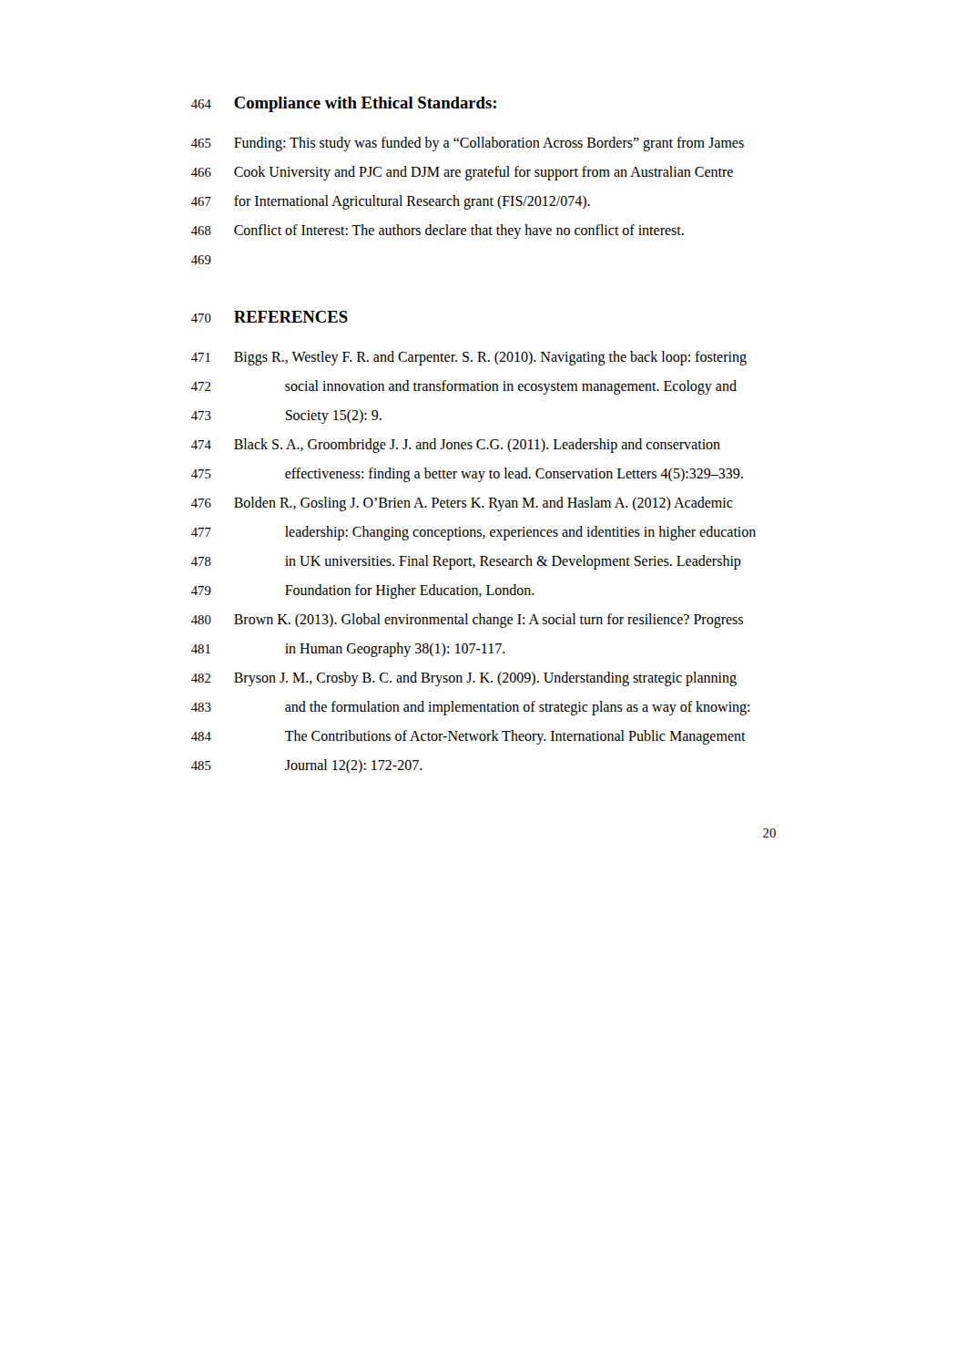464
Compliance with Ethical Standards:
465
Funding: This study was funded by a “Collaboration Across Borders” grant from James
466
Cook University and PJC and DJM are grateful for support from an Australian Centre
467
for International Agricultural Research grant (FIS/2012/074).
468
Conflict of Interest: The authors declare that they have no conflict of interest.
469
470
REFERENCES
471
Biggs R., Westley F. R. and Carpenter. S. R. (2010). Navigating the back loop: fostering
472
social innovation and transformation in ecosystem management. Ecology and
473
Society 15(2): 9.
474
Black S. A., Groombridge J. J. and Jones C.G. (2011). Leadership and conservation
475
effectiveness: finding a better way to lead. Conservation Letters 4(5):329–339.
476
Bolden R., Gosling J. O’Brien A. Peters K. Ryan M. and Haslam A. (2012) Academic
477
leadership: Changing conceptions, experiences and identities in higher education
478
in UK universities. Final Report, Research & Development Series. Leadership
479
Foundation for Higher Education, London.
480
Brown K. (2013). Global environmental change I: A social turn for resilience? Progress
481
in Human Geography 38(1): 107-117.
482
Bryson J. M., Crosby B. C. and Bryson J. K. (2009). Understanding strategic planning
483
and the formulation and implementation of strategic plans as a way of knowing:
484
The Contributions of Actor-Network Theory. International Public Management
485
Journal 12(2): 172-207.
20